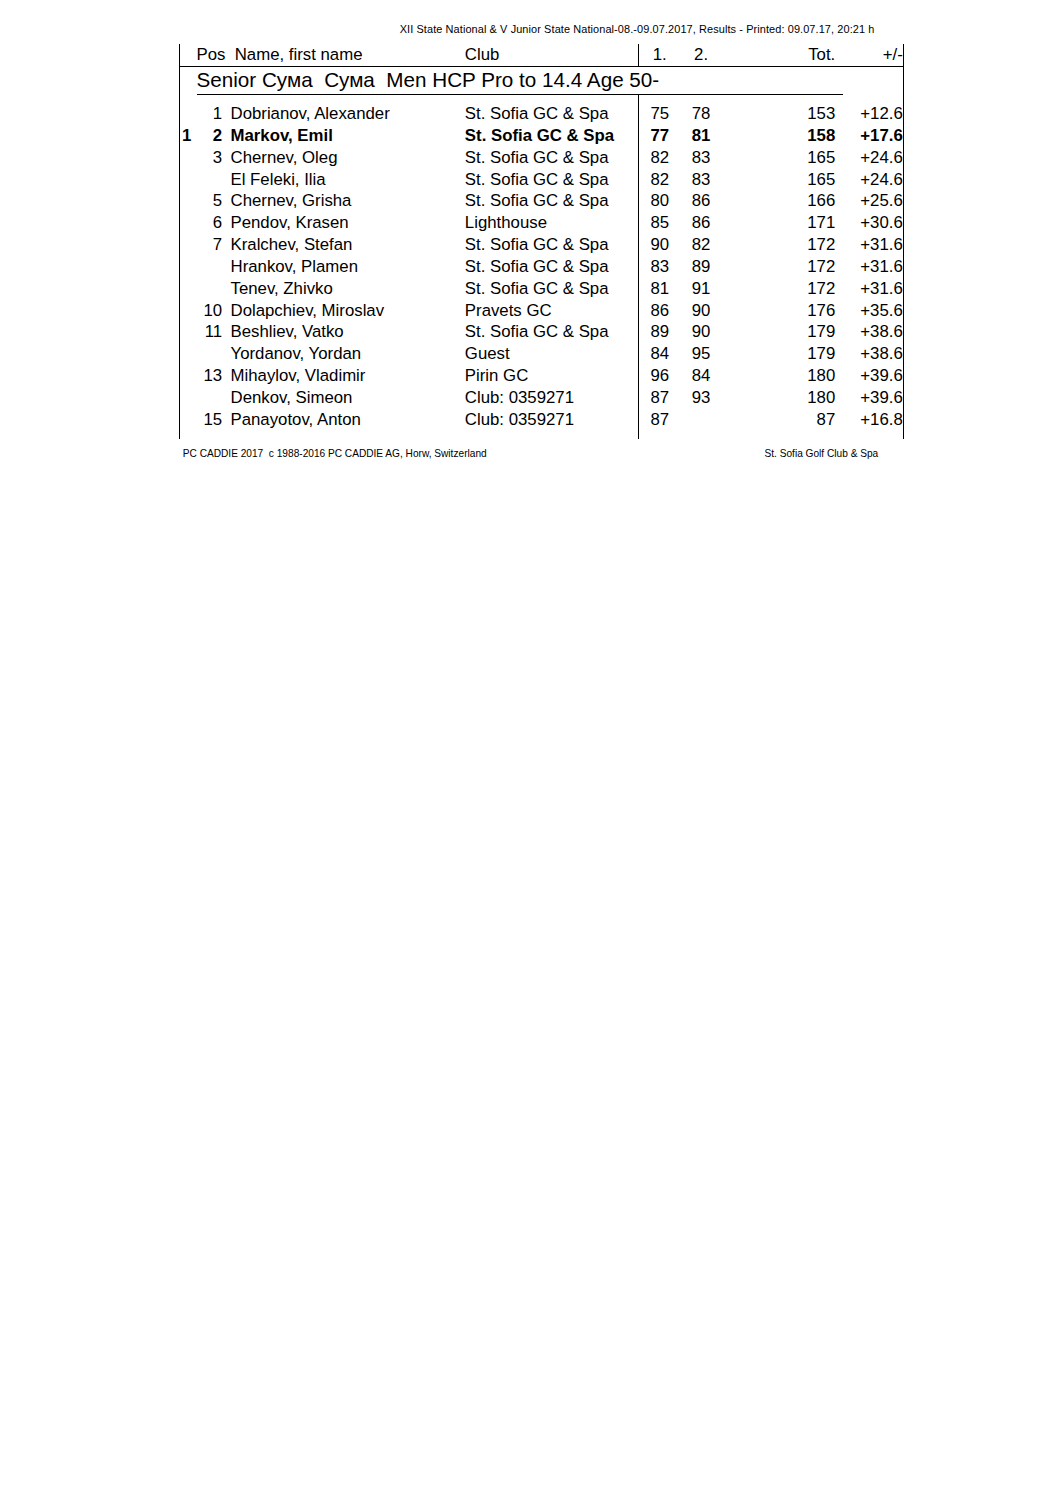XII State National & V Junior State National-08.-09.07.2017, Results - Printed: 09.07.17, 20:21 h
| | Pos Name, first name | Club | 1. | 2. | | Tot. | +/- |
| --- | --- | --- | --- | --- | --- | --- | --- |
| | Senior Сума Сума Men HCP Pro to 14.4 Age 50- | |
| | 1 | Dobrianov, Alexander | St. Sofia GC & Spa | 75 | 78 | | 153 | +12.6 |
| 1 | 2 | Markov, Emil | St. Sofia GC & Spa | 77 | 81 | | 158 | +17.6 |
| | 3 | Chernev, Oleg | St. Sofia GC & Spa | 82 | 83 | | 165 | +24.6 |
| | | El Feleki, Ilia | St. Sofia GC & Spa | 82 | 83 | | 165 | +24.6 |
| | 5 | Chernev, Grisha | St. Sofia GC & Spa | 80 | 86 | | 166 | +25.6 |
| | 6 | Pendov, Krasen | Lighthouse | 85 | 86 | | 171 | +30.6 |
| | 7 | Kralchev, Stefan | St. Sofia GC & Spa | 90 | 82 | | 172 | +31.6 |
| | | Hrankov, Plamen | St. Sofia GC & Spa | 83 | 89 | | 172 | +31.6 |
| | | Tenev, Zhivko | St. Sofia GC & Spa | 81 | 91 | | 172 | +31.6 |
| | 10 | Dolapchiev, Miroslav | Pravets GC | 86 | 90 | | 176 | +35.6 |
| | 11 | Beshliev, Vatko | St. Sofia GC & Spa | 89 | 90 | | 179 | +38.6 |
| | | Yordanov, Yordan | Guest | 84 | 95 | | 179 | +38.6 |
| | 13 | Mihaylov, Vladimir | Pirin GC | 96 | 84 | | 180 | +39.6 |
| | | Denkov, Simeon | Club: 0359271 | 87 | 93 | | 180 | +39.6 |
| | 15 | Panayotov, Anton | Club: 0359271 | 87 | | | 87 | +16.8 |
PC CADDIE 2017 c 1988-2016 PC CADDIE AG, Horw, Switzerland
St. Sofia Golf Club & Spa